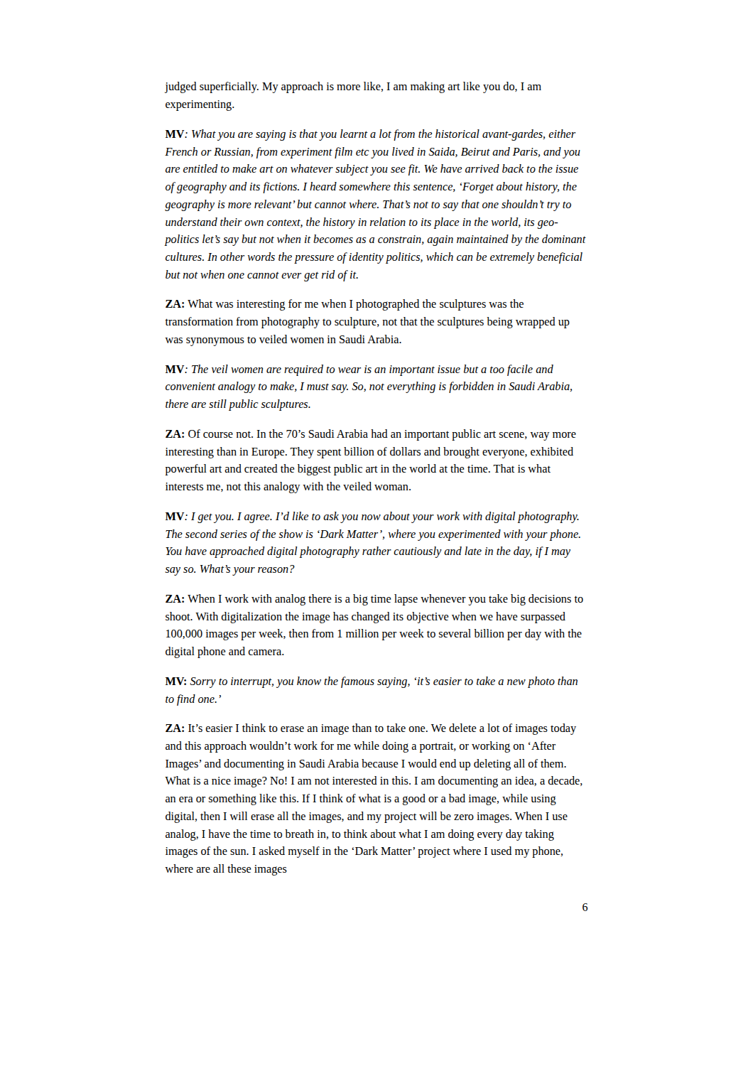judged superficially. My approach is more like, I am making art like you do, I am experimenting.
MV: What you are saying is that you learnt a lot from the historical avant-gardes, either French or Russian, from experiment film etc you lived in Saida, Beirut and Paris, and you are entitled to make art on whatever subject you see fit. We have arrived back to the issue of geography and its fictions. I heard somewhere this sentence, ‘Forget about history, the geography is more relevant’ but cannot where. That’s not to say that one shouldn’t try to understand their own context, the history in relation to its place in the world, its geo-politics let’s say but not when it becomes as a constrain, again maintained by the dominant cultures. In other words the pressure of identity politics, which can be extremely beneficial but not when one cannot ever get rid of it.
ZA: What was interesting for me when I photographed the sculptures was the transformation from photography to sculpture, not that the sculptures being wrapped up was synonymous to veiled women in Saudi Arabia.
MV: The veil women are required to wear is an important issue but a too facile and convenient analogy to make, I must say. So, not everything is forbidden in Saudi Arabia, there are still public sculptures.
ZA: Of course not. In the 70’s Saudi Arabia had an important public art scene, way more interesting than in Europe. They spent billion of dollars and brought everyone, exhibited powerful art and created the biggest public art in the world at the time. That is what interests me, not this analogy with the veiled woman.
MV: I get you. I agree. I’d like to ask you now about your work with digital photography. The second series of the show is ‘Dark Matter’, where you experimented with your phone. You have approached digital photography rather cautiously and late in the day, if I may say so. What’s your reason?
ZA: When I work with analog there is a big time lapse whenever you take big decisions to shoot. With digitalization the image has changed its objective when we have surpassed 100,000 images per week, then from 1 million per week to several billion per day with the digital phone and camera.
MV: Sorry to interrupt, you know the famous saying, ‘it’s easier to take a new photo than to find one.’
ZA: It’s easier I think to erase an image than to take one. We delete a lot of images today and this approach wouldn’t work for me while doing a portrait, or working on ‘After Images’ and documenting in Saudi Arabia because I would end up deleting all of them. What is a nice image? No! I am not interested in this. I am documenting an idea, a decade, an era or something like this. If I think of what is a good or a bad image, while using digital, then I will erase all the images, and my project will be zero images. When I use analog, I have the time to breath in, to think about what I am doing every day taking images of the sun. I asked myself in the ‘Dark Matter’ project where I used my phone, where are all these images
6